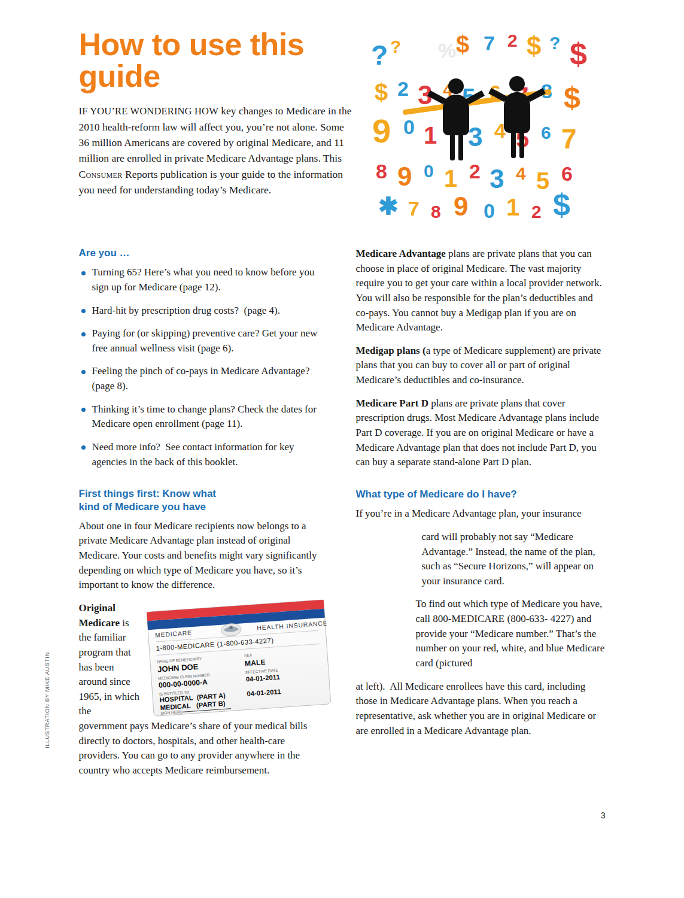ILLUSTRATION BY MIKE AUSTIN
How to use this guide
If you’re wondering how key changes to Medicare in the 2010 health-reform law will affect you, you’re not alone. Some 36 million Americans are covered by original Medicare, and 11 million are enrolled in private Medicare Advantage plans. This Consumer Reports publication is your guide to the information you need for understanding today’s Medicare.
Illustration: two silhouetted figures balancing a pole amid colorful numbers and symbols ? ? % $ 7 2 $ ? $ $ 2 3 4 5 6 7 8 $ 9 0 1 2 3 4 5 6 7 8 9 0 1 2 3 4 5 6 ✱ 7 8 9 0 1 2 $
Are you …
Turning 65? Here’s what you need to know before you sign up for Medicare (page 12).
Hard-hit by prescription drug costs? (page 4).
Paying for (or skipping) preventive care? Get your new free annual wellness visit (page 6).
Feeling the pinch of co-pays in Medicare Advantage? (page 8).
Thinking it’s time to change plans? Check the dates for Medicare open enrollment (page 11).
Need more info? See contact information for key agencies in the back of this booklet.
First things first: Know what
kind of Medicare you have
About one in four Medicare recipients now belongs to a private Medicare Advantage plan instead of original Medicare. Your costs and benefits might vary significantly depending on which type of Medicare you have, so it’s important to know the difference.
Sample Medicare card MEDICARE HEALTH INSURANCE 1-800-MEDICARE (1-800-633-4227) NAME OF BENEFICIARY JOHN DOE MEDICARE CLAIM NUMBER 000-00-0000-A SEX MALE EFFECTIVE DATE 04-01-2011 IS ENTITLED TO HOSPITAL (PART A) MEDICAL (PART B) 04-01-2011 SIGN HERE
Original Medicare is the familiar program that has been around since 1965, in which the government pays Medicare’s share of your medical bills directly to doctors, hospitals, and other health-care providers. You can go to any provider anywhere in the country who accepts Medicare reimbursement.
Medicare Advantage plans are private plans that you can choose in place of original Medicare. The vast majority require you to get your care within a local provider network. You will also be responsible for the plan’s deductibles and co-pays. You cannot buy a Medigap plan if you are on Medicare Advantage.
Medigap plans (a type of Medicare supplement) are private plans that you can buy to cover all or part of original Medicare’s deductibles and co-insurance.
Medicare Part D plans are private plans that cover prescription drugs. Most Medicare Advantage plans include Part D coverage. If you are on original Medicare or have a Medicare Advantage plan that does not include Part D, you can buy a separate stand-alone Part D plan.
What type of Medicare do I have?
If you’re in a Medicare Advantage plan, your insurance
card will probably not say “Medicare Advantage.” Instead, the name of the plan, such as “Secure Horizons,” will appear on your insurance card.
To find out which type of Medicare you have, call 800-MEDICARE (800-633- 4227) and provide your “Medicare number.” That’s the number on your red, white, and blue Medicare card (pictured
at left). All Medicare enrollees have this card, including those in Medicare Advantage plans. When you reach a representative, ask whether you are in original Medicare or are enrolled in a Medicare Advantage plan.
3